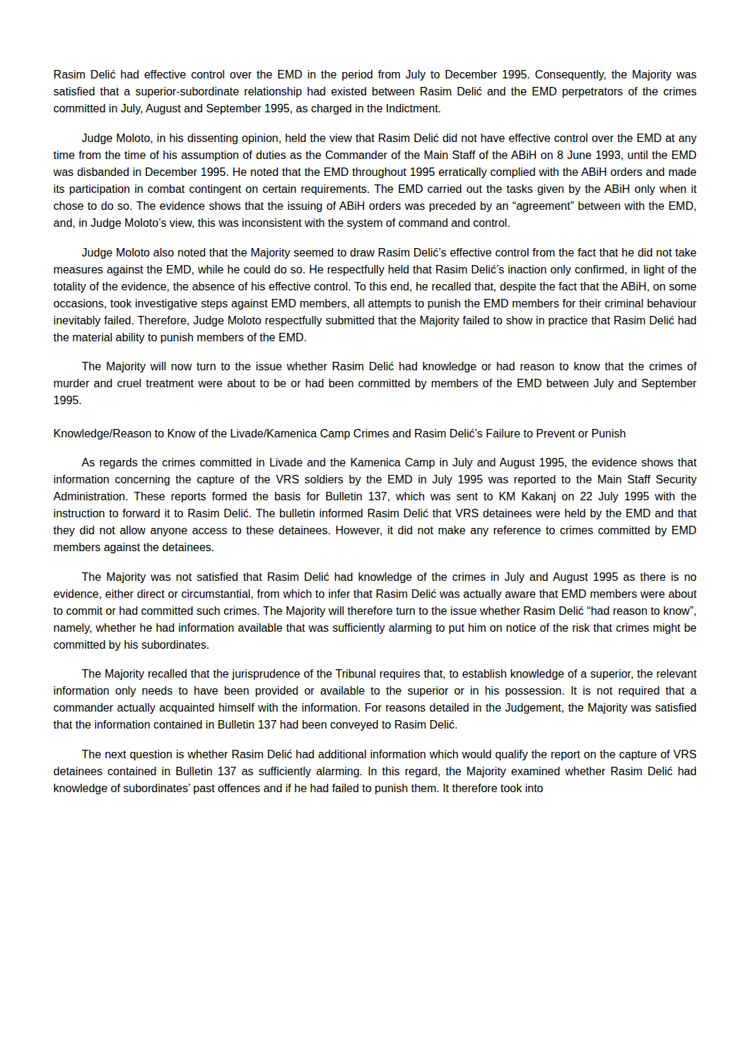Rasim Delić had effective control over the EMD in the period from July to December 1995. Consequently, the Majority was satisfied that a superior-subordinate relationship had existed between Rasim Delić and the EMD perpetrators of the crimes committed in July, August and September 1995, as charged in the Indictment.
Judge Moloto, in his dissenting opinion, held the view that Rasim Delić did not have effective control over the EMD at any time from the time of his assumption of duties as the Commander of the Main Staff of the ABiH on 8 June 1993, until the EMD was disbanded in December 1995. He noted that the EMD throughout 1995 erratically complied with the ABiH orders and made its participation in combat contingent on certain requirements. The EMD carried out the tasks given by the ABiH only when it chose to do so. The evidence shows that the issuing of ABiH orders was preceded by an “agreement” between with the EMD, and, in Judge Moloto’s view, this was inconsistent with the system of command and control.
Judge Moloto also noted that the Majority seemed to draw Rasim Delić’s effective control from the fact that he did not take measures against the EMD, while he could do so. He respectfully held that Rasim Delić’s inaction only confirmed, in light of the totality of the evidence, the absence of his effective control. To this end, he recalled that, despite the fact that the ABiH, on some occasions, took investigative steps against EMD members, all attempts to punish the EMD members for their criminal behaviour inevitably failed. Therefore, Judge Moloto respectfully submitted that the Majority failed to show in practice that Rasim Delić had the material ability to punish members of the EMD.
The Majority will now turn to the issue whether Rasim Delić had knowledge or had reason to know that the crimes of murder and cruel treatment were about to be or had been committed by members of the EMD between July and September 1995.
Knowledge/Reason to Know of the Livade/Kamenica Camp Crimes and Rasim Delić’s Failure to Prevent or Punish
As regards the crimes committed in Livade and the Kamenica Camp in July and August 1995, the evidence shows that information concerning the capture of the VRS soldiers by the EMD in July 1995 was reported to the Main Staff Security Administration. These reports formed the basis for Bulletin 137, which was sent to KM Kakanj on 22 July 1995 with the instruction to forward it to Rasim Delić. The bulletin informed Rasim Delić that VRS detainees were held by the EMD and that they did not allow anyone access to these detainees. However, it did not make any reference to crimes committed by EMD members against the detainees.
The Majority was not satisfied that Rasim Delić had knowledge of the crimes in July and August 1995 as there is no evidence, either direct or circumstantial, from which to infer that Rasim Delić was actually aware that EMD members were about to commit or had committed such crimes. The Majority will therefore turn to the issue whether Rasim Delić “had reason to know”, namely, whether he had information available that was sufficiently alarming to put him on notice of the risk that crimes might be committed by his subordinates.
The Majority recalled that the jurisprudence of the Tribunal requires that, to establish knowledge of a superior, the relevant information only needs to have been provided or available to the superior or in his possession. It is not required that a commander actually acquainted himself with the information. For reasons detailed in the Judgement, the Majority was satisfied that the information contained in Bulletin 137 had been conveyed to Rasim Delić.
The next question is whether Rasim Delić had additional information which would qualify the report on the capture of VRS detainees contained in Bulletin 137 as sufficiently alarming. In this regard, the Majority examined whether Rasim Delić had knowledge of subordinates’ past offences and if he had failed to punish them. It therefore took into